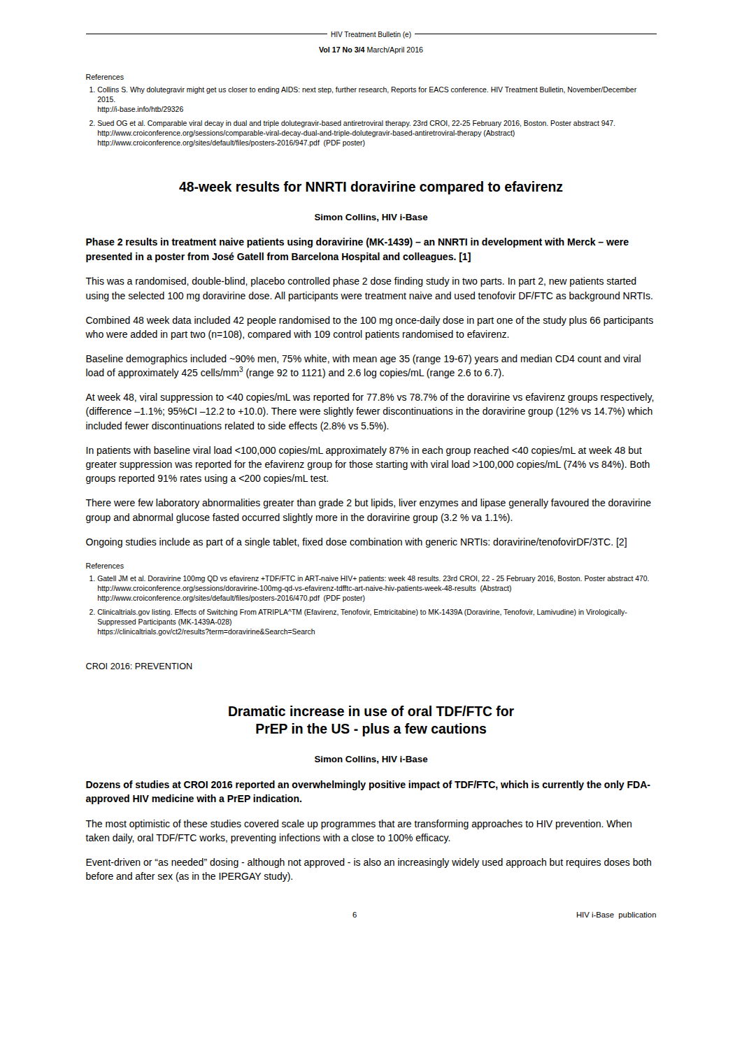HIV Treatment Bulletin (e)
Vol 17 No 3/4 March/April 2016
References
Collins S. Why dolutegravir might get us closer to ending AIDS: next step, further research, Reports for EACS conference. HIV Treatment Bulletin, November/December 2015. http://i-base.info/htb/29326
Sued OG et al. Comparable viral decay in dual and triple dolutegravir-based antiretroviral therapy. 23rd CROI, 22-25 February 2016, Boston. Poster abstract 947. http://www.croiconference.org/sessions/comparable-viral-decay-dual-and-triple-dolutegravir-based-antiretroviral-therapy (Abstract) http://www.croiconference.org/sites/default/files/posters-2016/947.pdf (PDF poster)
48-week results for NNRTI doravirine compared to efavirenz
Simon Collins, HIV i-Base
Phase 2 results in treatment naive patients using doravirine (MK-1439) – an NNRTI in development with Merck – were presented in a poster from José Gatell from Barcelona Hospital and colleagues. [1]
This was a randomised, double-blind, placebo controlled phase 2 dose finding study in two parts. In part 2, new patients started using the selected 100 mg doravirine dose. All participants were treatment naive and used tenofovir DF/FTC as background NRTIs.
Combined 48 week data included 42 people randomised to the 100 mg once-daily dose in part one of the study plus 66 participants who were added in part two (n=108), compared with 109 control patients randomised to efavirenz.
Baseline demographics included ~90% men, 75% white, with mean age 35 (range 19-67) years and median CD4 count and viral load of approximately 425 cells/mm3 (range 92 to 1121) and 2.6 log copies/mL (range 2.6 to 6.7).
At week 48, viral suppression to <40 copies/mL was reported for 77.8% vs 78.7% of the doravirine vs efavirenz groups respectively, (difference –1.1%; 95%CI –12.2 to +10.0). There were slightly fewer discontinuations in the doravirine group (12% vs 14.7%) which included fewer discontinuations related to side effects (2.8% vs 5.5%).
In patients with baseline viral load <100,000 copies/mL approximately 87% in each group reached <40 copies/mL at week 48 but greater suppression was reported for the efavirenz group for those starting with viral load >100,000 copies/mL (74% vs 84%). Both groups reported 91% rates using a <200 copies/mL test.
There were few laboratory abnormalities greater than grade 2 but lipids, liver enzymes and lipase generally favoured the doravirine group and abnormal glucose fasted occurred slightly more in the doravirine group (3.2 % va 1.1%).
Ongoing studies include as part of a single tablet, fixed dose combination with generic NRTIs: doravirine/tenofovirDF/3TC. [2]
References
Gatell JM et al. Doravirine 100mg QD vs efavirenz +TDF/FTC in ART-naive HIV+ patients: week 48 results. 23rd CROI, 22 - 25 February 2016, Boston. Poster abstract 470. http://www.croiconference.org/sessions/doravirine-100mg-qd-vs-efavirenz-tdfftc-art-naive-hiv-patients-week-48-results (Abstract) http://www.croiconference.org/sites/default/files/posters-2016/470.pdf (PDF poster)
Clinicaltrials.gov listing. Effects of Switching From ATRIPLA^TM (Efavirenz, Tenofovir, Emtricitabine) to MK-1439A (Doravirine, Tenofovir, Lamivudine) in Virologically-Suppressed Participants (MK-1439A-028) https://clinicaltrials.gov/ct2/results?term=doravirine&Search=Search
CROI 2016: PREVENTION
Dramatic increase in use of oral TDF/FTC for
PrEP in the US - plus a few cautions
Simon Collins, HIV i-Base
Dozens of studies at CROI 2016 reported an overwhelmingly positive impact of TDF/FTC, which is currently the only FDA-approved HIV medicine with a PrEP indication.
The most optimistic of these studies covered scale up programmes that are transforming approaches to HIV prevention. When taken daily, oral TDF/FTC works, preventing infections with a close to 100% efficacy.
Event-driven or “as needed” dosing - although not approved - is also an increasingly widely used approach but requires doses both before and after sex (as in the IPERGAY study).
6
HIV i-Base publication